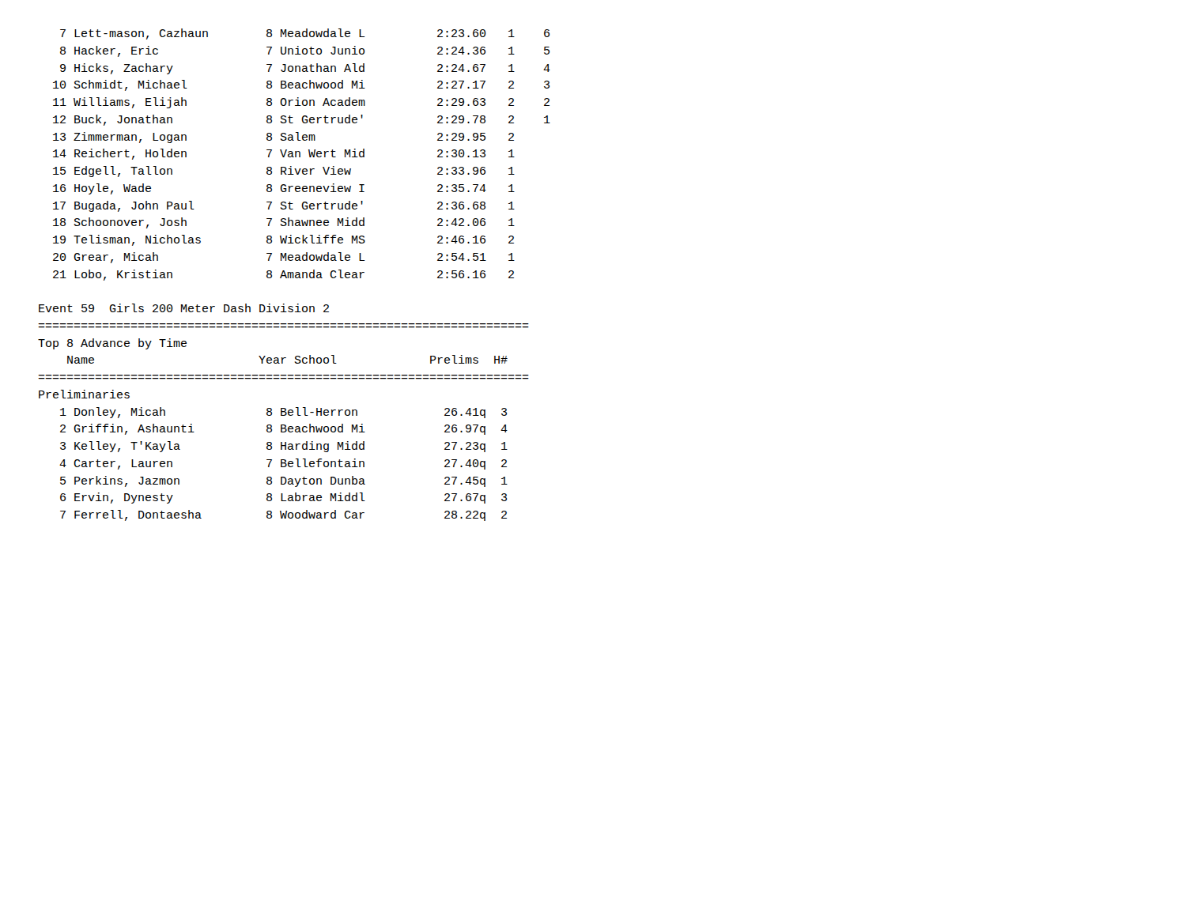7 Lett-mason, Cazhaun        8 Meadowdale L          2:23.60   1    6
   8 Hacker, Eric               7 Unioto Junio          2:24.36   1    5
   9 Hicks, Zachary             7 Jonathan Ald          2:24.67   1    4
  10 Schmidt, Michael           8 Beachwood Mi          2:27.17   2    3
  11 Williams, Elijah           8 Orion Academ          2:29.63   2    2
  12 Buck, Jonathan             8 St Gertrude'          2:29.78   2    1
  13 Zimmerman, Logan           8 Salem                 2:29.95   2
  14 Reichert, Holden           7 Van Wert Mid          2:30.13   1
  15 Edgell, Tallon             8 River View            2:33.96   1
  16 Hoyle, Wade                8 Greeneview I          2:35.74   1
  17 Bugada, John Paul          7 St Gertrude'          2:36.68   1
  18 Schoonover, Josh           7 Shawnee Midd          2:42.06   1
  19 Telisman, Nicholas         8 Wickliffe MS          2:46.16   2
  20 Grear, Micah               7 Meadowdale L          2:54.51   1
  21 Lobo, Kristian             8 Amanda Clear          2:56.16   2
Event 59  Girls 200 Meter Dash Division 2
=====================================================================
Top 8 Advance by Time
    Name                       Year School             Prelims  H#
=====================================================================
Preliminaries
   1 Donley, Micah              8 Bell-Herron            26.41q  3
   2 Griffin, Ashaunti          8 Beachwood Mi           26.97q  4
   3 Kelley, T'Kayla            8 Harding Midd           27.23q  1
   4 Carter, Lauren             7 Bellefontain           27.40q  2
   5 Perkins, Jazmon            8 Dayton Dunba           27.45q  1
   6 Ervin, Dynesty             8 Labrae Middl           27.67q  3
   7 Ferrell, Dontaesha         8 Woodward Car           28.22q  2